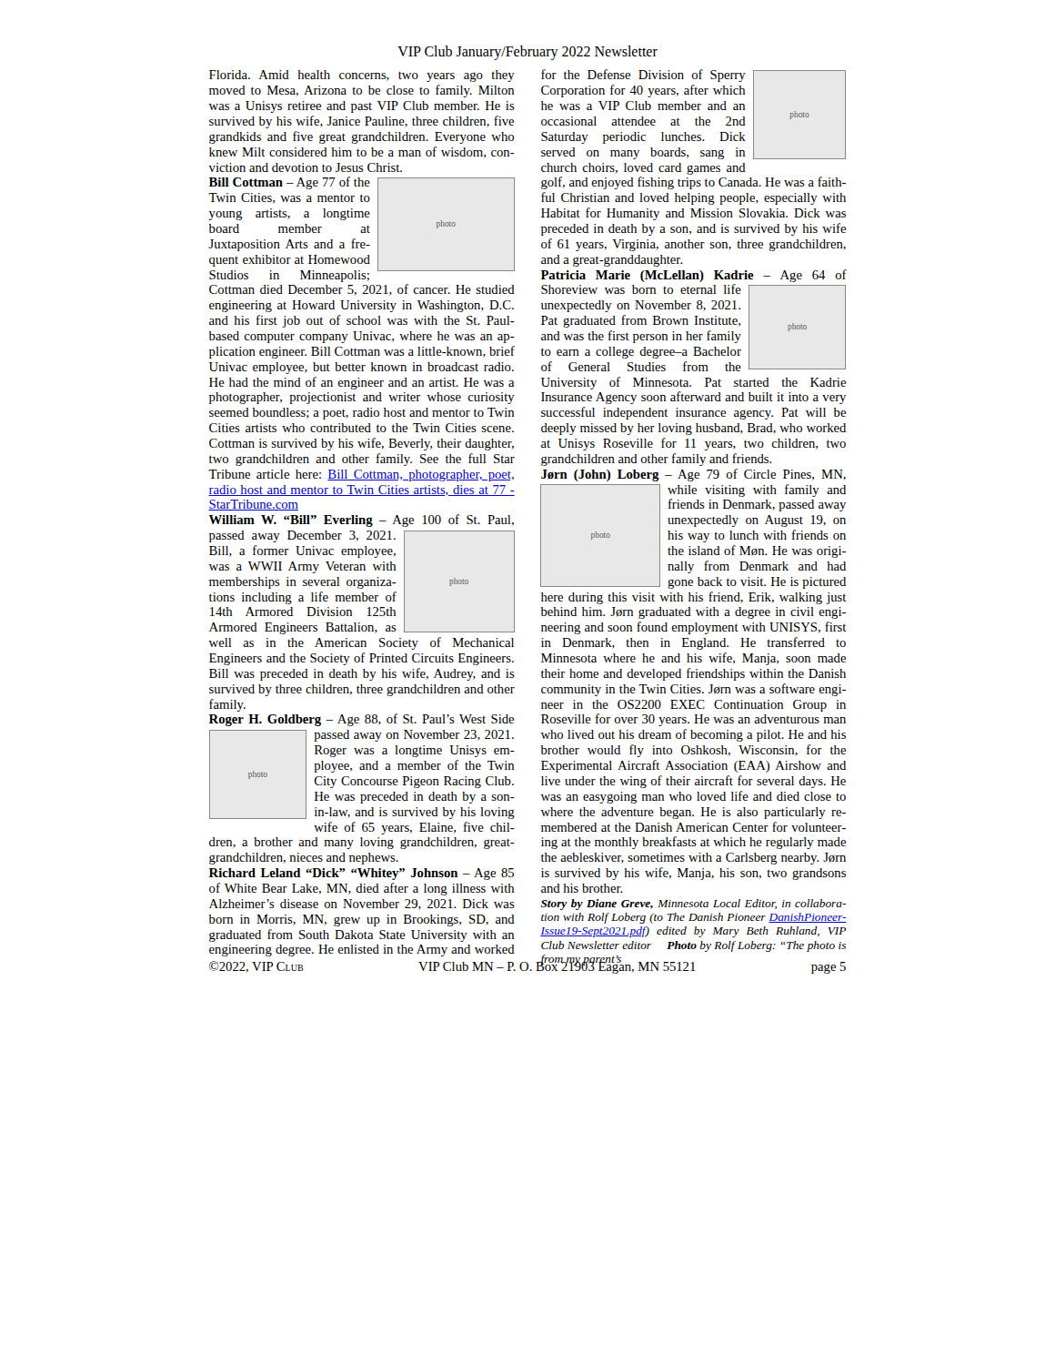VIP Club January/February 2022 Newsletter
Florida. Amid health concerns, two years ago they moved to Mesa, Arizona to be close to family. Milton was a Unisys retiree and past VIP Club member. He is survived by his wife, Janice Pauline, three children, five grandkids and five great grandchildren. Everyone who knew Milt considered him to be a man of wisdom, conviction and devotion to Jesus Christ.
Bill Cottman – Age 77 of the photo Twin Cities, was a mentor to young artists, a longtime board member at Juxtaposition Arts and a frequent exhibitor at Homewood Studios in Minneapolis; Cottman died December 5, 2021, of cancer. He studied engineering at Howard University in Washington, D.C. and his first job out of school was with the St. Paul-based computer company Univac, where he was an application engineer. Bill Cottman was a little-known, brief Univac employee, but better known in broadcast radio. He had the mind of an engineer and an artist. He was a photographer, projectionist and writer whose curiosity seemed boundless; a poet, radio host and mentor to Twin Cities artists who contributed to the Twin Cities scene. Cottman is survived by his wife, Beverly, their daughter, two grandchildren and other family. See the full Star Tribune article here: Bill Cottman, photographer, poet, radio host and mentor to Twin Cities artists, dies at 77 - StarTribune.com
William W. “Bill” Everling – Age 100 photo of St. Paul, passed away December 3, 2021. Bill, a former Univac employee, was a WWII Army Veteran with memberships in several organizations including a life member of 14th Armored Division 125th Armored Engineers Battalion, as well as in the American Society of Mechanical Engineers and the Society of Printed Circuits Engineers. Bill was preceded in death by his wife, Audrey, and is survived by three children, three grandchildren and other family.
Roger H. Goldberg – Age 88, of St. Paul’s West Side photo passed away on November 23, 2021. Roger was a longtime Unisys employee, and a member of the Twin City Concourse Pigeon Racing Club. He was preceded in death by a son-in-law, and is survived by his loving wife of 65 years, Elaine, five children, a brother and many loving grandchildren, great-grandchildren, nieces and nephews.
Richard Leland “Dick” “Whitey” Johnson – Age 85 of White Bear Lake, photo MN, died after a long illness with Alzheimer’s disease on November 29, 2021. Dick was born in Morris, MN, grew up in Brookings, SD, and graduated from South Dakota State University with an engineering degree. He enlisted in the Army and worked for the Defense Division of Sperry Corporation for 40 years, after which he was a VIP Club member and an occasional attendee at the 2nd Saturday periodic lunches. Dick served on many boards, sang in church choirs, loved card games and golf, and enjoyed fishing trips to Canada. He was a faithful Christian and loved helping people, especially with Habitat for Humanity and Mission Slovakia. Dick was preceded in death by a son, and is survived by his wife of 61 years, Virginia, another son, three grandchildren, and a great-granddaughter.
Patricia Marie (McLellan) Kadrie – photo Age 64 of Shoreview was born to eternal life unexpectedly on November 8, 2021. Pat graduated from Brown Institute, and was the first person in her family to earn a college degree–a Bachelor of General Studies from the University of Minnesota. Pat started the Kadrie Insurance Agency soon afterward and built it into a very successful independent insurance agency. Pat will be deeply missed by her loving husband, Brad, who worked at Unisys Roseville for 11 years, two children, two grandchildren and other family and friends.
Jørn (John) Loberg – Age 79 of Circle Pines, MN, photo while visiting with family and friends in Denmark, passed away unexpectedly on August 19, on his way to lunch with friends on the island of Møn. He was originally from Denmark and had gone back to visit. He is pictured here during this visit with his friend, Erik, walking just behind him. Jørn graduated with a degree in civil engineering and soon found employment with UNISYS, first in Denmark, then in England. He transferred to Minnesota where he and his wife, Manja, soon made their home and developed friendships within the Danish community in the Twin Cities. Jørn was a software engineer in the OS2200 EXEC Continuation Group in Roseville for over 30 years. He was an adventurous man who lived out his dream of becoming a pilot. He and his brother would fly into Oshkosh, Wisconsin, for the Experimental Aircraft Association (EAA) Airshow and live under the wing of their aircraft for several days. He was an easygoing man who loved life and died close to where the adventure began. He is also particularly remembered at the Danish American Center for volunteering at the monthly breakfasts at which he regularly made the aebleskiver, sometimes with a Carlsberg nearby. Jørn is survived by his wife, Manja, his son, two grandsons and his brother.
Story by Diane Greve, Minnesota Local Editor, in collaboration with Rolf Loberg (to The Danish Pioneer DanishPioneer-Issue19-Sept2021.pdf) edited by Mary Beth Ruhland, VIP Club Newsletter editor Photo by Rolf Loberg: “The photo is from my parent’s
©2022, VIP Club VIP Club MN – P. O. Box 21903 Eagan, MN 55121 page 5